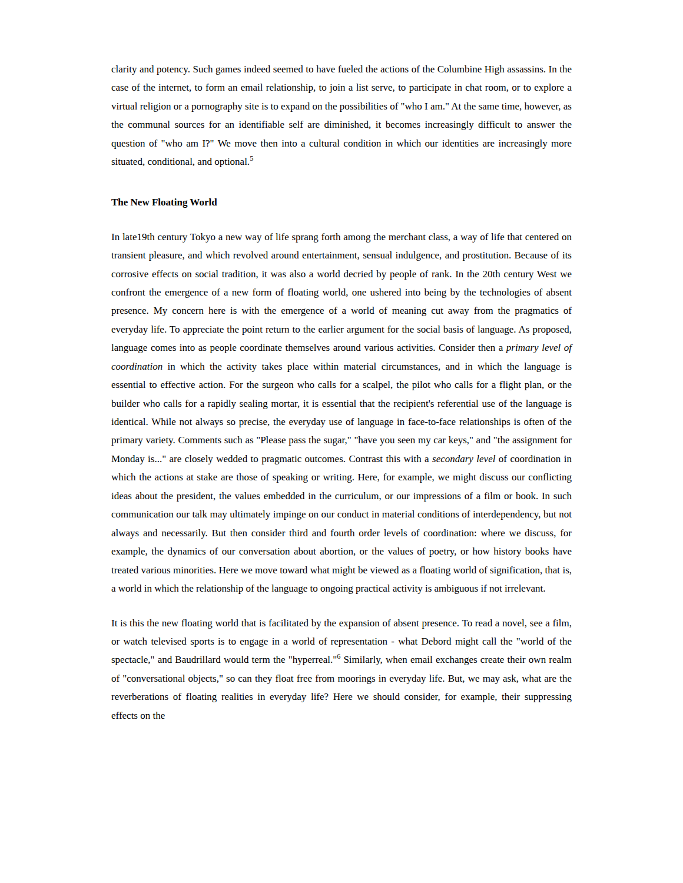clarity and potency. Such games indeed seemed to have fueled the actions of the Columbine High assassins. In the case of the internet, to form an email relationship, to join a list serve, to participate in chat room, or to explore a virtual religion or a pornography site is to expand on the possibilities of "who I am." At the same time, however, as the communal sources for an identifiable self are diminished, it becomes increasingly difficult to answer the question of "who am I?" We move then into a cultural condition in which our identities are increasingly more situated, conditional, and optional.5
The New Floating World
In late19th century Tokyo a new way of life sprang forth among the merchant class, a way of life that centered on transient pleasure, and which revolved around entertainment, sensual indulgence, and prostitution. Because of its corrosive effects on social tradition, it was also a world decried by people of rank. In the 20th century West we confront the emergence of a new form of floating world, one ushered into being by the technologies of absent presence. My concern here is with the emergence of a world of meaning cut away from the pragmatics of everyday life. To appreciate the point return to the earlier argument for the social basis of language. As proposed, language comes into as people coordinate themselves around various activities. Consider then a primary level of coordination in which the activity takes place within material circumstances, and in which the language is essential to effective action. For the surgeon who calls for a scalpel, the pilot who calls for a flight plan, or the builder who calls for a rapidly sealing mortar, it is essential that the recipient's referential use of the language is identical. While not always so precise, the everyday use of language in face-to-face relationships is often of the primary variety. Comments such as "Please pass the sugar," "have you seen my car keys," and "the assignment for Monday is..." are closely wedded to pragmatic outcomes. Contrast this with a secondary level of coordination in which the actions at stake are those of speaking or writing. Here, for example, we might discuss our conflicting ideas about the president, the values embedded in the curriculum, or our impressions of a film or book. In such communication our talk may ultimately impinge on our conduct in material conditions of interdependency, but not always and necessarily. But then consider third and fourth order levels of coordination: where we discuss, for example, the dynamics of our conversation about abortion, or the values of poetry, or how history books have treated various minorities. Here we move toward what might be viewed as a floating world of signification, that is, a world in which the relationship of the language to ongoing practical activity is ambiguous if not irrelevant.
It is this the new floating world that is facilitated by the expansion of absent presence. To read a novel, see a film, or watch televised sports is to engage in a world of representation - what Debord might call the "world of the spectacle," and Baudrillard would term the "hyperreal."6 Similarly, when email exchanges create their own realm of "conversational objects," so can they float free from moorings in everyday life. But, we may ask, what are the reverberations of floating realities in everyday life? Here we should consider, for example, their suppressing effects on the